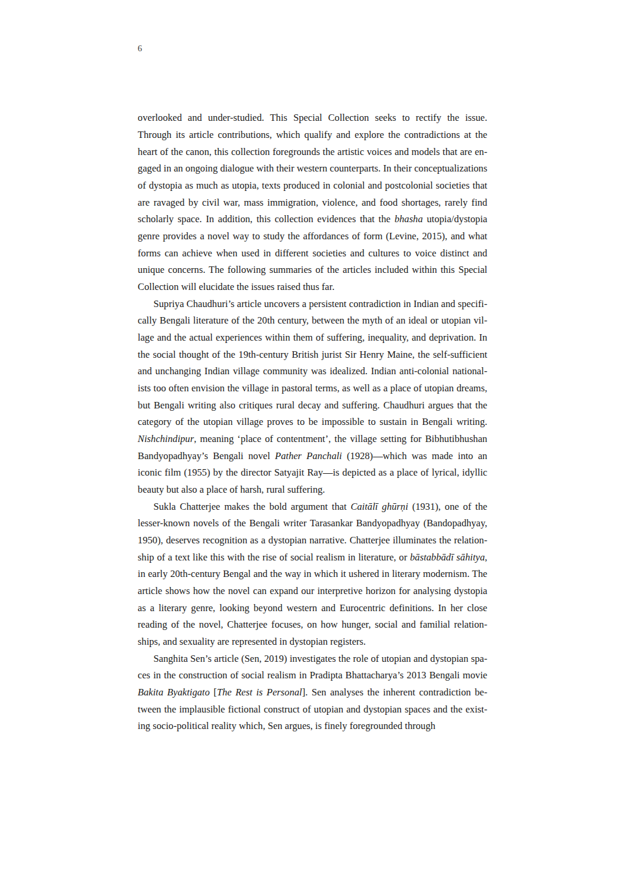6
overlooked and under-studied. This Special Collection seeks to rectify the issue. Through its article contributions, which qualify and explore the contradictions at the heart of the canon, this collection foregrounds the artistic voices and models that are engaged in an ongoing dialogue with their western counterparts. In their conceptualizations of dystopia as much as utopia, texts produced in colonial and postcolonial societies that are ravaged by civil war, mass immigration, violence, and food shortages, rarely find scholarly space. In addition, this collection evidences that the bhasha utopia/dystopia genre provides a novel way to study the affordances of form (Levine, 2015), and what forms can achieve when used in different societies and cultures to voice distinct and unique concerns. The following summaries of the articles included within this Special Collection will elucidate the issues raised thus far.
Supriya Chaudhuri’s article uncovers a persistent contradiction in Indian and specifically Bengali literature of the 20th century, between the myth of an ideal or utopian village and the actual experiences within them of suffering, inequality, and deprivation. In the social thought of the 19th-century British jurist Sir Henry Maine, the self-sufficient and unchanging Indian village community was idealized. Indian anti-colonial nationalists too often envision the village in pastoral terms, as well as a place of utopian dreams, but Bengali writing also critiques rural decay and suffering. Chaudhuri argues that the category of the utopian village proves to be impossible to sustain in Bengali writing. Nishchindipur, meaning ‘place of contentment’, the village setting for Bibhutibhushan Bandyopadhyay’s Bengali novel Pather Panchali (1928)—which was made into an iconic film (1955) by the director Satyajit Ray—is depicted as a place of lyrical, idyllic beauty but also a place of harsh, rural suffering.
Sukla Chatterjee makes the bold argument that Caitālī ghūrṇi (1931), one of the lesser-known novels of the Bengali writer Tarasankar Bandyopadhyay (Bandopadhyay, 1950), deserves recognition as a dystopian narrative. Chatterjee illuminates the relationship of a text like this with the rise of social realism in literature, or bāstabbādī sāhitya, in early 20th-century Bengal and the way in which it ushered in literary modernism. The article shows how the novel can expand our interpretive horizon for analysing dystopia as a literary genre, looking beyond western and Eurocentric definitions. In her close reading of the novel, Chatterjee focuses, on how hunger, social and familial relationships, and sexuality are represented in dystopian registers.
Sanghita Sen’s article (Sen, 2019) investigates the role of utopian and dystopian spaces in the construction of social realism in Pradipta Bhattacharya’s 2013 Bengali movie Bakita Byaktigato [The Rest is Personal]. Sen analyses the inherent contradiction between the implausible fictional construct of utopian and dystopian spaces and the existing socio-political reality which, Sen argues, is finely foregrounded through